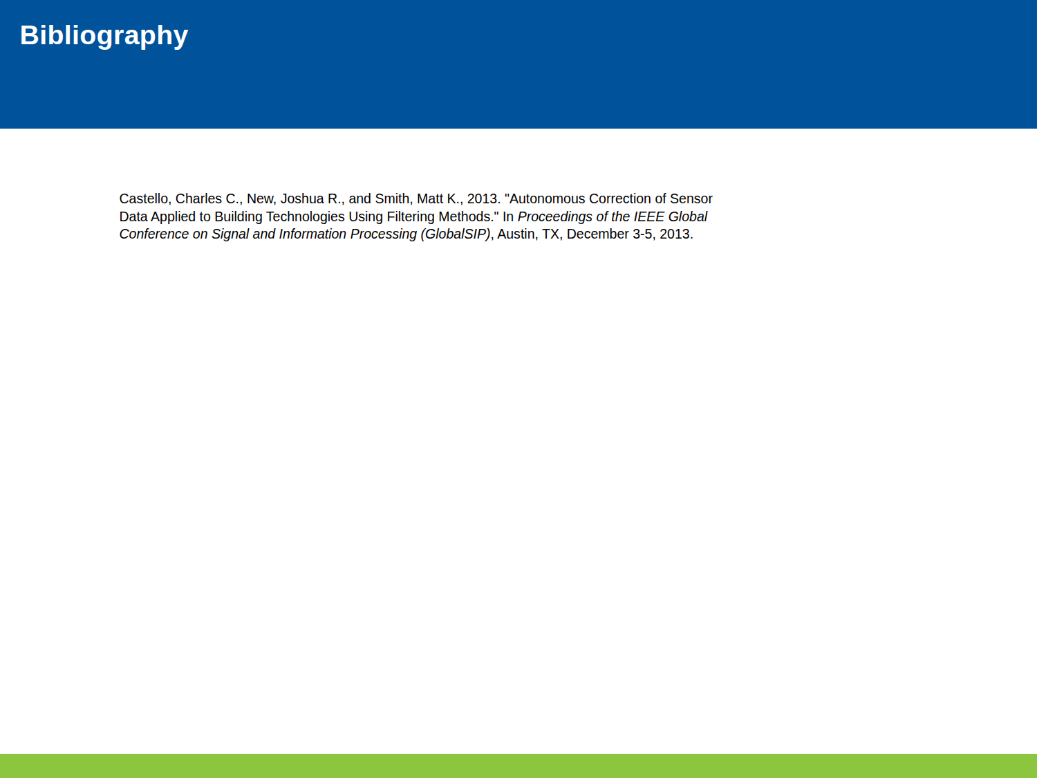Bibliography
Castello, Charles C., New, Joshua R., and Smith, Matt K., 2013. "Autonomous Correction of Sensor Data Applied to Building Technologies Using Filtering Methods." In Proceedings of the IEEE Global Conference on Signal and Information Processing (GlobalSIP), Austin, TX, December 3-5, 2013.